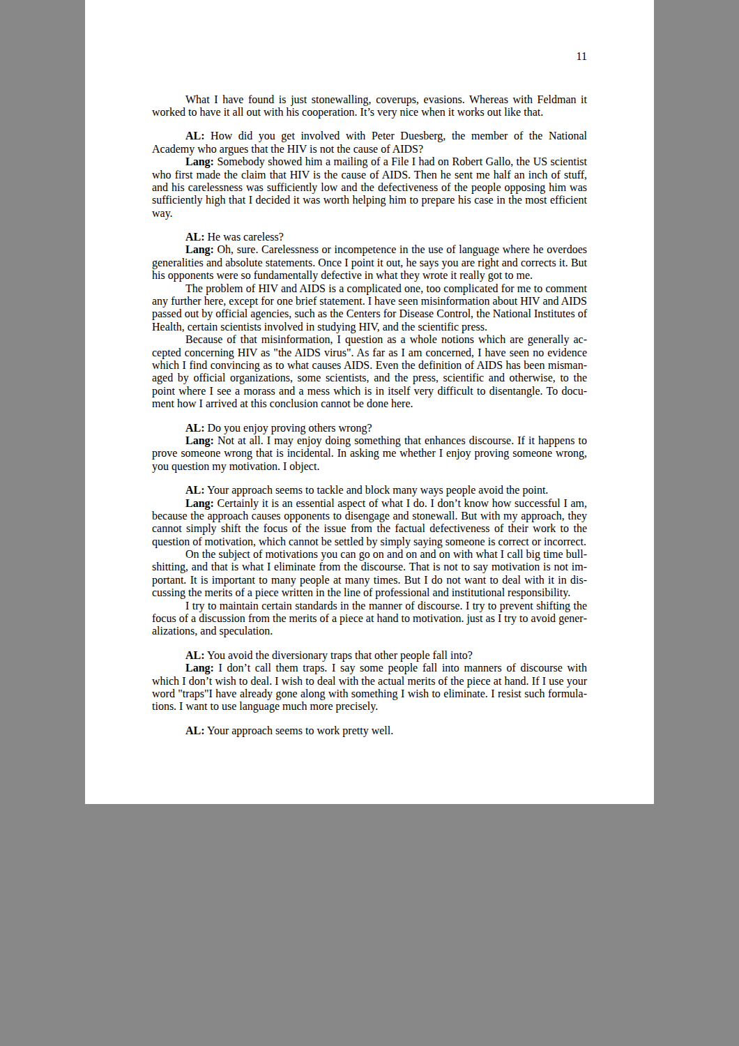11
What I have found is just stonewalling, coverups, evasions. Whereas with Feldman it worked to have it all out with his cooperation. It’s very nice when it works out like that.
AL: How did you get involved with Peter Duesberg, the member of the National Academy who argues that the HIV is not the cause of AIDS?
Lang: Somebody showed him a mailing of a File I had on Robert Gallo, the US scientist who first made the claim that HIV is the cause of AIDS. Then he sent me half an inch of stuff, and his carelessness was sufficiently low and the defectiveness of the people opposing him was sufficiently high that I decided it was worth helping him to prepare his case in the most efficient way.
AL: He was careless?
Lang: Oh, sure. Carelessness or incompetence in the use of language where he overdoes generalities and absolute statements. Once I point it out, he says you are right and corrects it. But his opponents were so fundamentally defective in what they wrote it really got to me.
The problem of HIV and AIDS is a complicated one, too complicated for me to comment any further here, except for one brief statement. I have seen misinformation about HIV and AIDS passed out by official agencies, such as the Centers for Disease Control, the National Institutes of Health, certain scientists involved in studying HIV, and the scientific press.
Because of that misinformation, I question as a whole notions which are generally accepted concerning HIV as "the AIDS virus". As far as I am concerned, I have seen no evidence which I find convincing as to what causes AIDS. Even the definition of AIDS has been mismanaged by official organizations, some scientists, and the press, scientific and otherwise, to the point where I see a morass and a mess which is in itself very difficult to disentangle. To document how I arrived at this conclusion cannot be done here.
AL: Do you enjoy proving others wrong?
Lang: Not at all. I may enjoy doing something that enhances discourse. If it happens to prove someone wrong that is incidental. In asking me whether I enjoy proving someone wrong, you question my motivation. I object.
AL: Your approach seems to tackle and block many ways people avoid the point.
Lang: Certainly it is an essential aspect of what I do. I don’t know how successful I am, because the approach causes opponents to disengage and stonewall. But with my approach, they cannot simply shift the focus of the issue from the factual defectiveness of their work to the question of motivation, which cannot be settled by simply saying someone is correct or incorrect.
On the subject of motivations you can go on and on and on with what I call big time bullshitting, and that is what I eliminate from the discourse. That is not to say motivation is not important. It is important to many people at many times. But I do not want to deal with it in discussing the merits of a piece written in the line of professional and institutional responsibility.
I try to maintain certain standards in the manner of discourse. I try to prevent shifting the focus of a discussion from the merits of a piece at hand to motivation. just as I try to avoid generalizations, and speculation.
AL: You avoid the diversionary traps that other people fall into?
Lang: I don’t call them traps. I say some people fall into manners of discourse with which I don’t wish to deal. I wish to deal with the actual merits of the piece at hand. If I use your word "traps"I have already gone along with something I wish to eliminate. I resist such formulations. I want to use language much more precisely.
AL: Your approach seems to work pretty well.